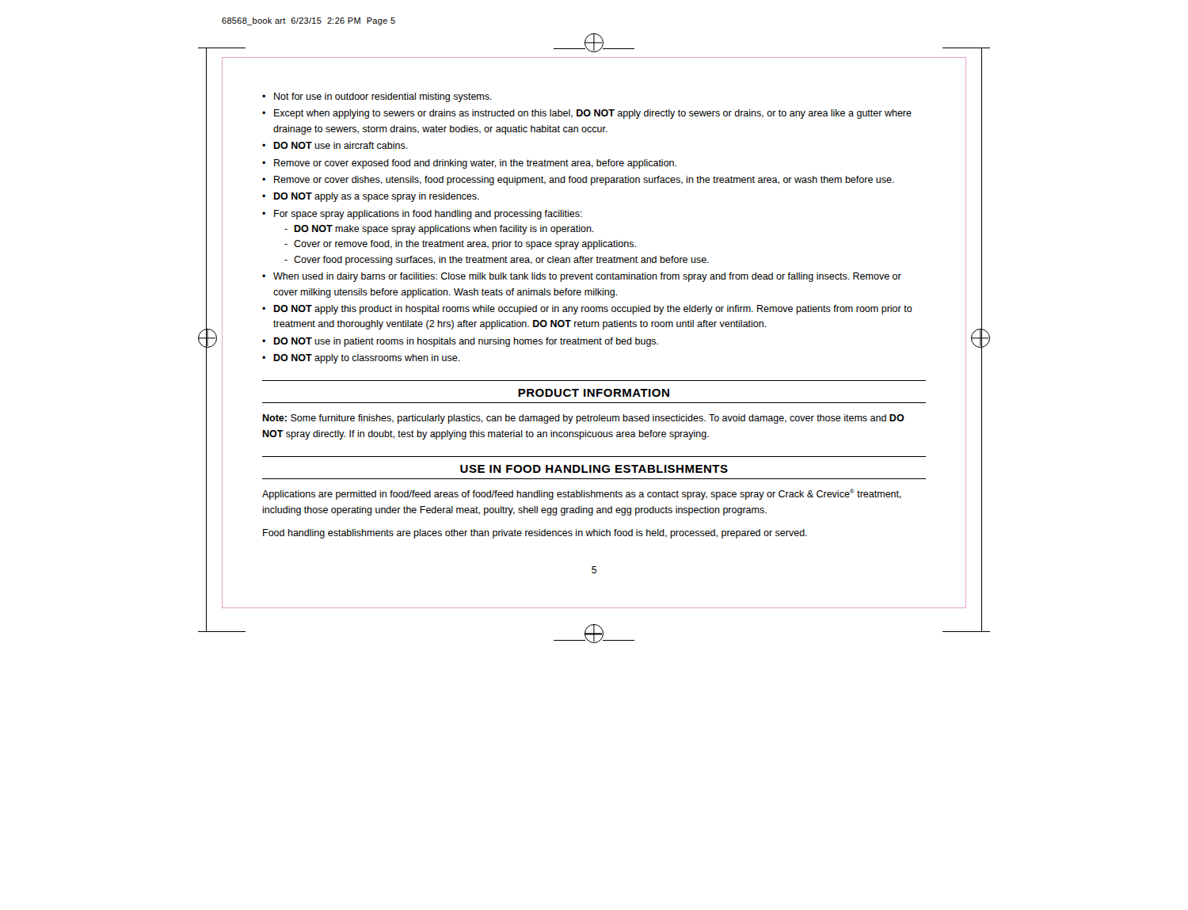68568_book art 6/23/15 2:26 PM Page 5
Not for use in outdoor residential misting systems.
Except when applying to sewers or drains as instructed on this label, DO NOT apply directly to sewers or drains, or to any area like a gutter where drainage to sewers, storm drains, water bodies, or aquatic habitat can occur.
DO NOT use in aircraft cabins.
Remove or cover exposed food and drinking water, in the treatment area, before application.
Remove or cover dishes, utensils, food processing equipment, and food preparation surfaces, in the treatment area, or wash them before use.
DO NOT apply as a space spray in residences.
For space spray applications in food handling and processing facilities:
DO NOT make space spray applications when facility is in operation.
Cover or remove food, in the treatment area, prior to space spray applications.
Cover food processing surfaces, in the treatment area, or clean after treatment and before use.
When used in dairy barns or facilities: Close milk bulk tank lids to prevent contamination from spray and from dead or falling insects. Remove or cover milking utensils before application. Wash teats of animals before milking.
DO NOT apply this product in hospital rooms while occupied or in any rooms occupied by the elderly or infirm. Remove patients from room prior to treatment and thoroughly ventilate (2 hrs) after application. DO NOT return patients to room until after ventilation.
DO NOT use in patient rooms in hospitals and nursing homes for treatment of bed bugs.
DO NOT apply to classrooms when in use.
PRODUCT INFORMATION
Note: Some furniture finishes, particularly plastics, can be damaged by petroleum based insecticides. To avoid damage, cover those items and DO NOT spray directly. If in doubt, test by applying this material to an inconspicuous area before spraying.
USE IN FOOD HANDLING ESTABLISHMENTS
Applications are permitted in food/feed areas of food/feed handling establishments as a contact spray, space spray or Crack & Crevice® treatment, including those operating under the Federal meat, poultry, shell egg grading and egg products inspection programs.
Food handling establishments are places other than private residences in which food is held, processed, prepared or served.
5